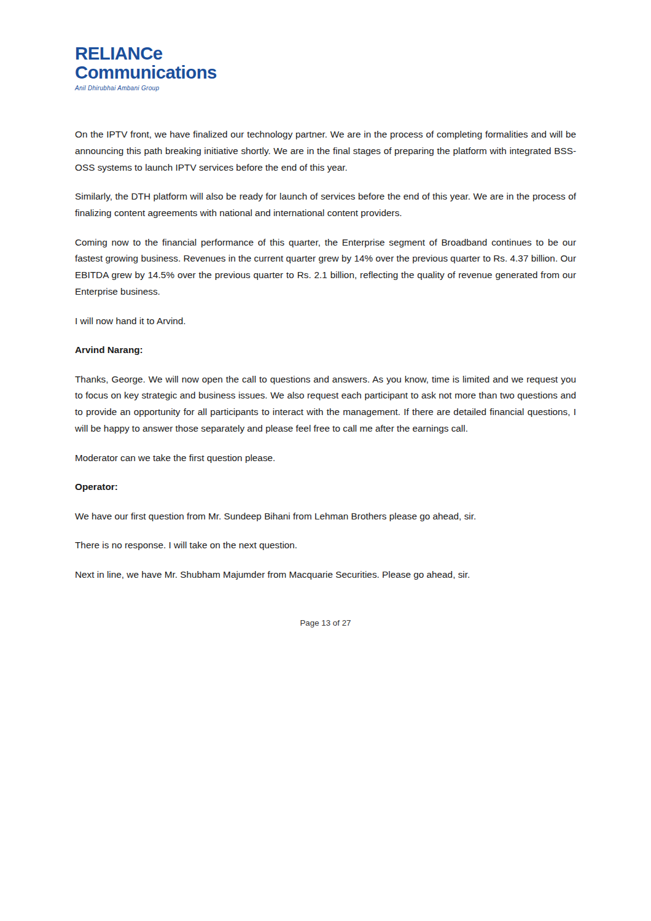RELIANCe Communications
Anil Dhirubhai Ambani Group
On the IPTV front, we have finalized our technology partner. We are in the process of completing formalities and will be announcing this path breaking initiative shortly. We are in the final stages of preparing the platform with integrated BSS-OSS systems to launch IPTV services before the end of this year.
Similarly, the DTH platform will also be ready for launch of services before the end of this year. We are in the process of finalizing content agreements with national and international content providers.
Coming now to the financial performance of this quarter, the Enterprise segment of Broadband continues to be our fastest growing business. Revenues in the current quarter grew by 14% over the previous quarter to Rs. 4.37 billion. Our EBITDA grew by 14.5% over the previous quarter to Rs. 2.1 billion, reflecting the quality of revenue generated from our Enterprise business.
I will now hand it to Arvind.
Arvind Narang:
Thanks, George. We will now open the call to questions and answers. As you know, time is limited and we request you to focus on key strategic and business issues. We also request each participant to ask not more than two questions and to provide an opportunity for all participants to interact with the management. If there are detailed financial questions, I will be happy to answer those separately and please feel free to call me after the earnings call.
Moderator can we take the first question please.
Operator:
We have our first question from Mr. Sundeep Bihani from Lehman Brothers please go ahead, sir.
There is no response. I will take on the next question.
Next in line, we have Mr. Shubham Majumder from Macquarie Securities. Please go ahead, sir.
Page 13 of 27